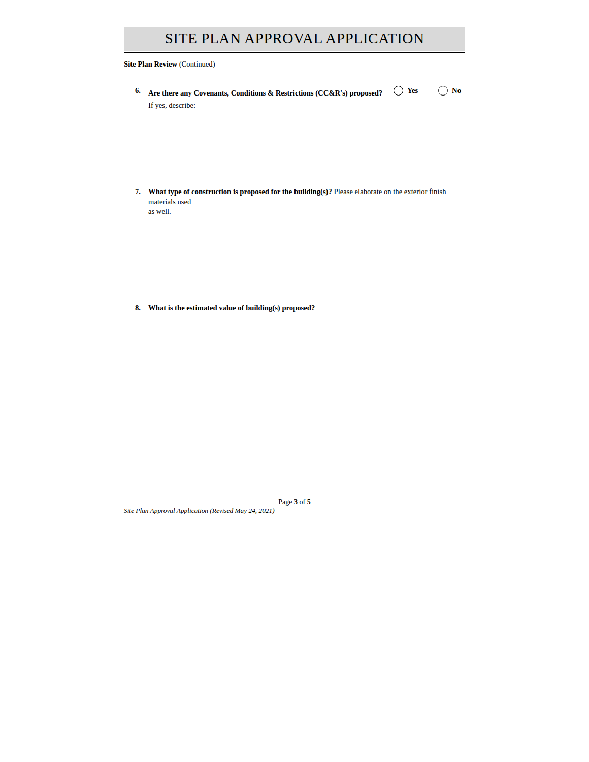SITE PLAN APPROVAL APPLICATION
Site Plan Review (Continued)
6.
Are there any Covenants, Conditions & Restrictions (CC&R's) proposed? Yes No
If yes, describe:
7.
What type of construction is proposed for the building(s)? Please elaborate on the exterior finish materials used
as well.
8.
What is the estimated value of building(s) proposed?
Page 3 of 5
Site Plan Approval Application (Revised May 24, 2021)